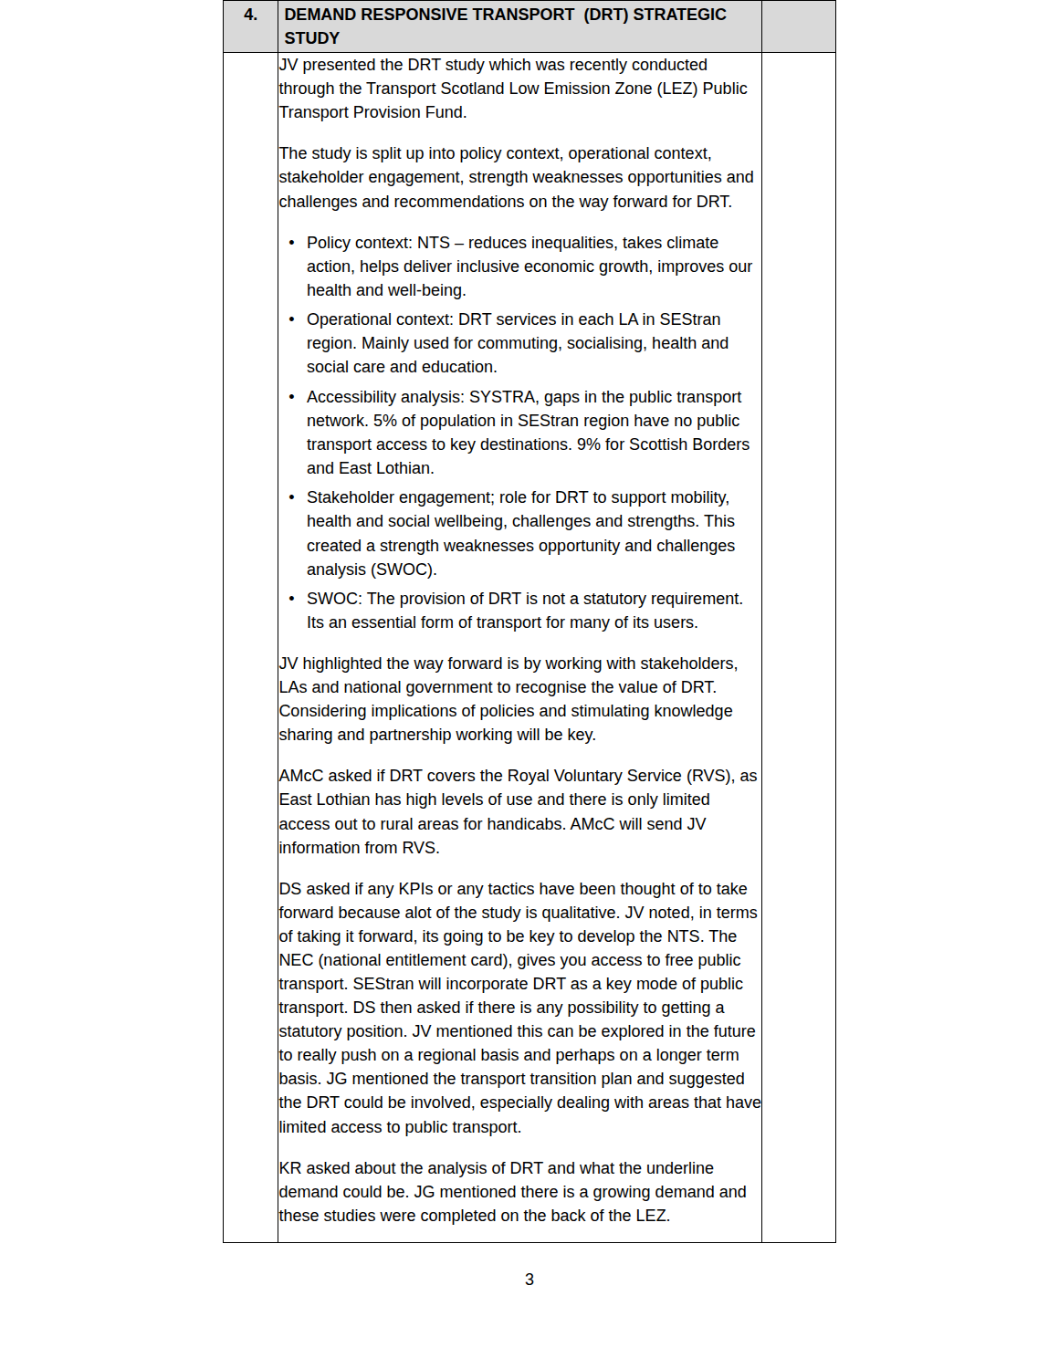| 4. | DEMAND RESPONSIVE TRANSPORT (DRT) STRATEGIC STUDY | |
| | JV presented the DRT study which was recently conducted through the Transport Scotland Low Emission Zone (LEZ) Public Transport Provision Fund. The study is split up into policy context, operational context, stakeholder engagement, strength weaknesses opportunities and challenges and recommendations on the way forward for DRT. Policy context: NTS – reduces inequalities, takes climate action, helps deliver inclusive economic growth, improves our health and well-being. Operational context: DRT services in each LA in SEStran region. Mainly used for commuting, socialising, health and social care and education. Accessibility analysis: SYSTRA, gaps in the public transport network. 5% of population in SEStran region have no public transport access to key destinations. 9% for Scottish Borders and East Lothian. Stakeholder engagement; role for DRT to support mobility, health and social wellbeing, challenges and strengths. This created a strength weaknesses opportunity and challenges analysis (SWOC). SWOC: The provision of DRT is not a statutory requirement. Its an essential form of transport for many of its users. JV highlighted the way forward is by working with stakeholders, LAs and national government to recognise the value of DRT. Considering implications of policies and stimulating knowledge sharing and partnership working will be key. AMcC asked if DRT covers the Royal Voluntary Service (RVS), as East Lothian has high levels of use and there is only limited access out to rural areas for handicabs. AMcC will send JV information from RVS. DS asked if any KPIs or any tactics have been thought of to take forward because alot of the study is qualitative. JV noted, in terms of taking it forward, its going to be key to develop the NTS. The NEC (national entitlement card), gives you access to free public transport. SEStran will incorporate DRT as a key mode of public transport. DS then asked if there is any possibility to getting a statutory position. JV mentioned this can be explored in the future to really push on a regional basis and perhaps on a longer term basis. JG mentioned the transport transition plan and suggested the DRT could be involved, especially dealing with areas that have limited access to public transport. KR asked about the analysis of DRT and what the underline demand could be. JG mentioned there is a growing demand and these studies were completed on the back of the LEZ. | |
3